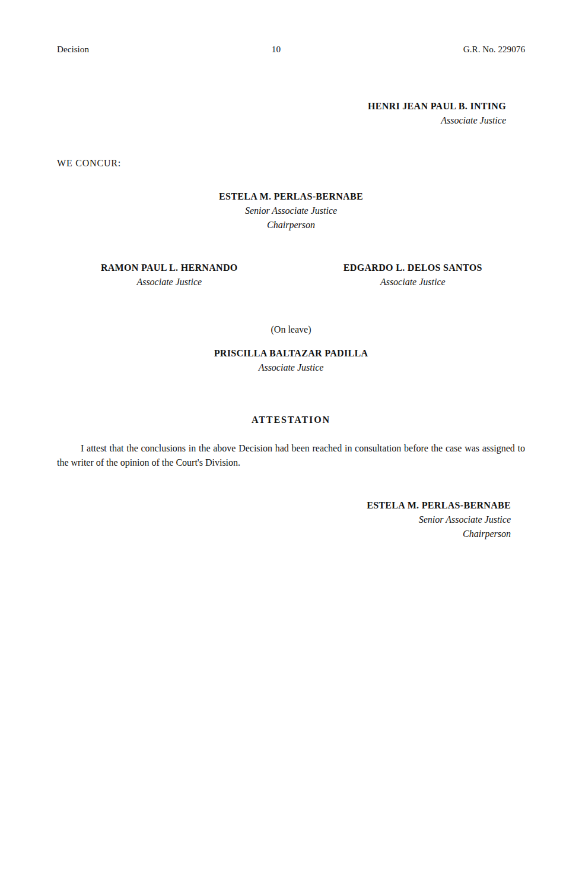Decision 10 G.R. No. 229076
HENRI JEAN PAUL B. INTING
Associate Justice
WE CONCUR:
ESTELA M. PERLAS-BERNABE
Senior Associate Justice
Chairperson
RAMON PAUL L. HERNANDO
Associate Justice
EDGARDO L. DELOS SANTOS
Associate Justice
(On leave)
PRISCILLA BALTAZAR PADILLA
Associate Justice
ATTESTATION
I attest that the conclusions in the above Decision had been reached in consultation before the case was assigned to the writer of the opinion of the Court's Division.
ESTELA M. PERLAS-BERNABE
Senior Associate Justice
Chairperson